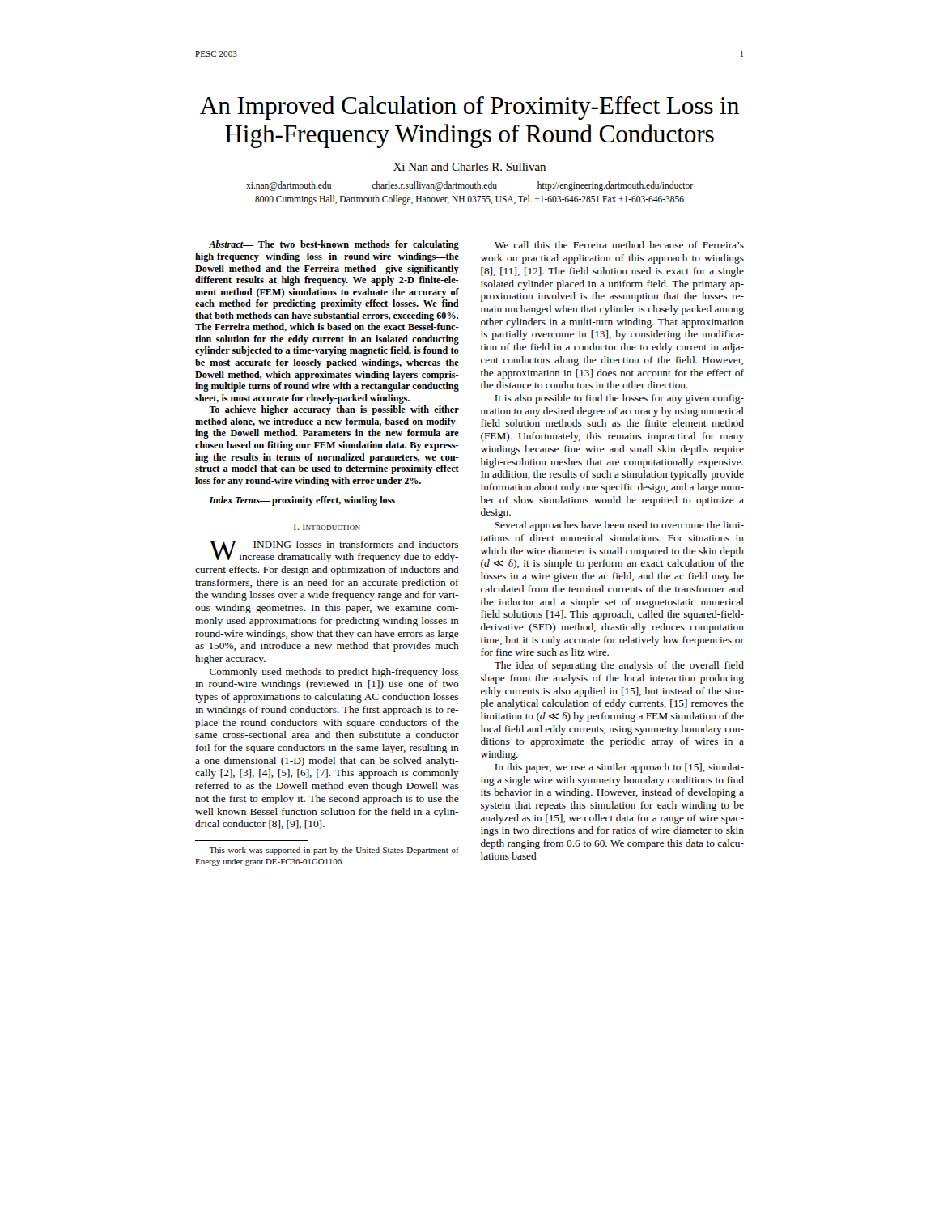PESC 2003
1
An Improved Calculation of Proximity-Effect Loss in
High-Frequency Windings of Round Conductors
Xi Nan and Charles R. Sullivan
xi.nan@dartmouth.edu charles.r.sullivan@dartmouth.edu http://engineering.dartmouth.edu/inductor 8000 Cummings Hall, Dartmouth College, Hanover, NH 03755, USA, Tel. +1-603-646-2851 Fax +1-603-646-3856
Abstract— The two best-known methods for calculating high-frequency winding loss in round-wire windings—the Dowell method and the Ferreira method—give significantly different results at high frequency. We apply 2-D finite-element method (FEM) simulations to evaluate the accuracy of each method for predicting proximity-effect losses. We find that both methods can have substantial errors, exceeding 60%. The Ferreira method, which is based on the exact Bessel-function solution for the eddy current in an isolated conducting cylinder subjected to a time-varying magnetic field, is found to be most accurate for loosely packed windings, whereas the Dowell method, which approximates winding layers comprising multiple turns of round wire with a rectangular conducting sheet, is most accurate for closely-packed windings.
To achieve higher accuracy than is possible with either method alone, we introduce a new formula, based on modifying the Dowell method. Parameters in the new formula are chosen based on fitting our FEM simulation data. By expressing the results in terms of normalized parameters, we construct a model that can be used to determine proximity-effect loss for any round-wire winding with error under 2%.
Index Terms— proximity effect, winding loss
I. Introduction
WINDING losses in transformers and inductors increase dramatically with frequency due to eddy-current effects. For design and optimization of inductors and transformers, there is an need for an accurate prediction of the winding losses over a wide frequency range and for various winding geometries. In this paper, we examine commonly used approximations for predicting winding losses in round-wire windings, show that they can have errors as large as 150%, and introduce a new method that provides much higher accuracy.
Commonly used methods to predict high-frequency loss in round-wire windings (reviewed in [1]) use one of two types of approximations to calculating AC conduction losses in windings of round conductors. The first approach is to replace the round conductors with square conductors of the same cross-sectional area and then substitute a conductor foil for the square conductors in the same layer, resulting in a one dimensional (1-D) model that can be solved analytically [2], [3], [4], [5], [6], [7]. This approach is commonly referred to as the Dowell method even though Dowell was not the first to employ it. The second approach is to use the well known Bessel function solution for the field in a cylindrical conductor [8], [9], [10].
This work was supported in part by the United States Department of Energy under grant DE-FC36-01GO1106.
We call this the Ferreira method because of Ferreira’s work on practical application of this approach to windings [8], [11], [12]. The field solution used is exact for a single isolated cylinder placed in a uniform field. The primary approximation involved is the assumption that the losses remain unchanged when that cylinder is closely packed among other cylinders in a multi-turn winding. That approximation is partially overcome in [13], by considering the modification of the field in a conductor due to eddy current in adjacent conductors along the direction of the field. However, the approximation in [13] does not account for the effect of the distance to conductors in the other direction.
It is also possible to find the losses for any given configuration to any desired degree of accuracy by using numerical field solution methods such as the finite element method (FEM). Unfortunately, this remains impractical for many windings because fine wire and small skin depths require high-resolution meshes that are computationally expensive. In addition, the results of such a simulation typically provide information about only one specific design, and a large number of slow simulations would be required to optimize a design.
Several approaches have been used to overcome the limitations of direct numerical simulations. For situations in which the wire diameter is small compared to the skin depth (d ≪ δ), it is simple to perform an exact calculation of the losses in a wire given the ac field, and the ac field may be calculated from the terminal currents of the transformer and the inductor and a simple set of magnetostatic numerical field solutions [14]. This approach, called the squared-field-derivative (SFD) method, drastically reduces computation time, but it is only accurate for relatively low frequencies or for fine wire such as litz wire.
The idea of separating the analysis of the overall field shape from the analysis of the local interaction producing eddy currents is also applied in [15], but instead of the simple analytical calculation of eddy currents, [15] removes the limitation to (d ≪ δ) by performing a FEM simulation of the local field and eddy currents, using symmetry boundary conditions to approximate the periodic array of wires in a winding.
In this paper, we use a similar approach to [15], simulating a single wire with symmetry boundary conditions to find its behavior in a winding. However, instead of developing a system that repeats this simulation for each winding to be analyzed as in [15], we collect data for a range of wire spacings in two directions and for ratios of wire diameter to skin depth ranging from 0.6 to 60. We compare this data to calculations based